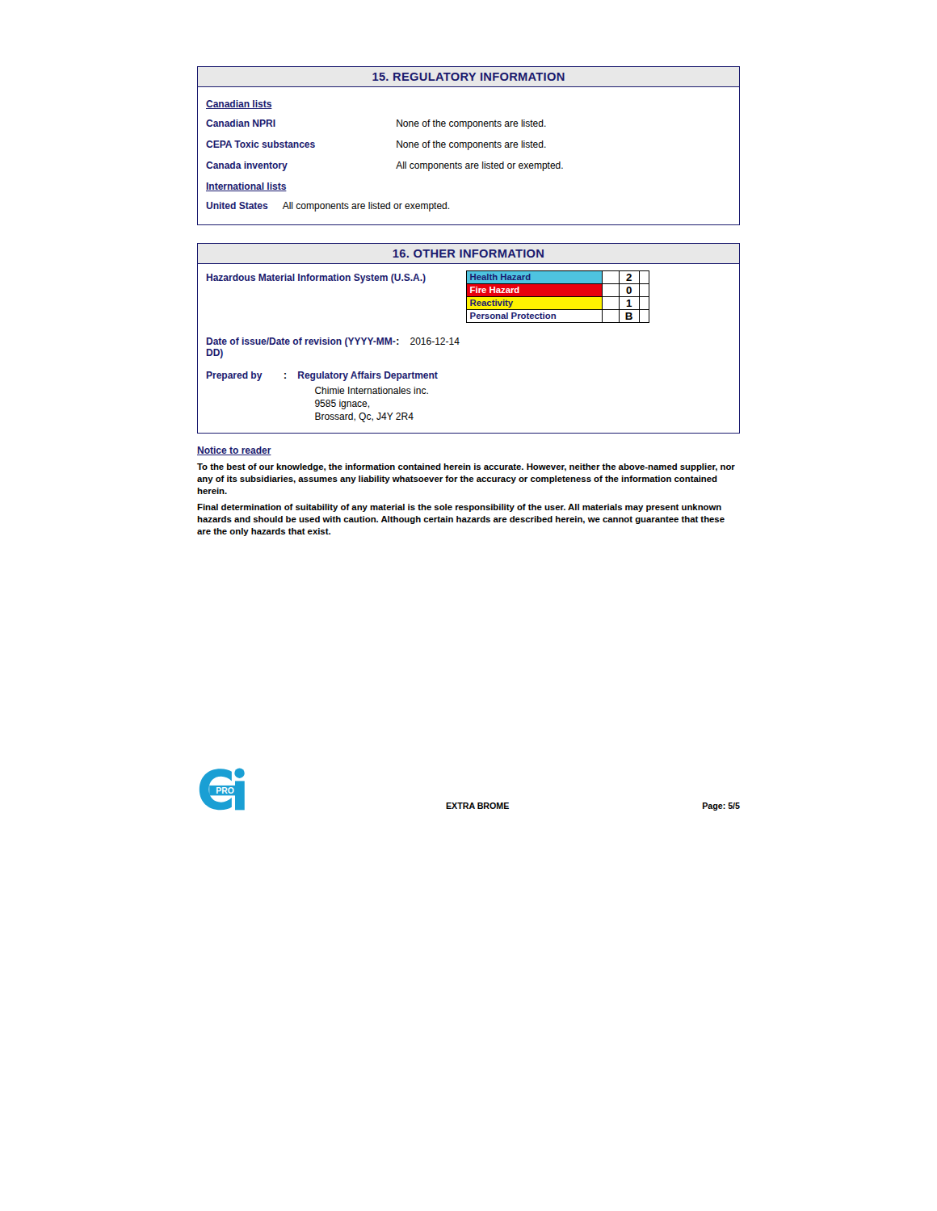15. REGULATORY INFORMATION
Canadian lists
Canadian NPRI
None of the components are listed.
CEPA Toxic substances
None of the components are listed.
Canada inventory
All components are listed or exempted.
International lists
United States All components are listed or exempted.
16. OTHER INFORMATION
Hazardous Material Information System (U.S.A.)
| Health Hazard | | 2 | |
| Fire Hazard | | 0 | |
| Reactivity | | 1 | |
| Personal Protection | | B | |
Date of issue/Date of revision (YYYY-MM-DD)
:
2016-12-14
Prepared by
:
Regulatory Affairs Department
Chimie Internationales inc.
9585 ignace,
Brossard, Qc, J4Y 2R4
Notice to reader
To the best of our knowledge, the information contained herein is accurate. However, neither the above-named supplier, nor any of its subsidiaries, assumes any liability whatsoever for the accuracy or completeness of the information contained herein.
Final determination of suitability of any material is the sole responsibility of the user. All materials may present unknown hazards and should be used with caution. Although certain hazards are described herein, we cannot guarantee that these are the only hazards that exist.
PRO
EXTRA BROME
Page: 5/5